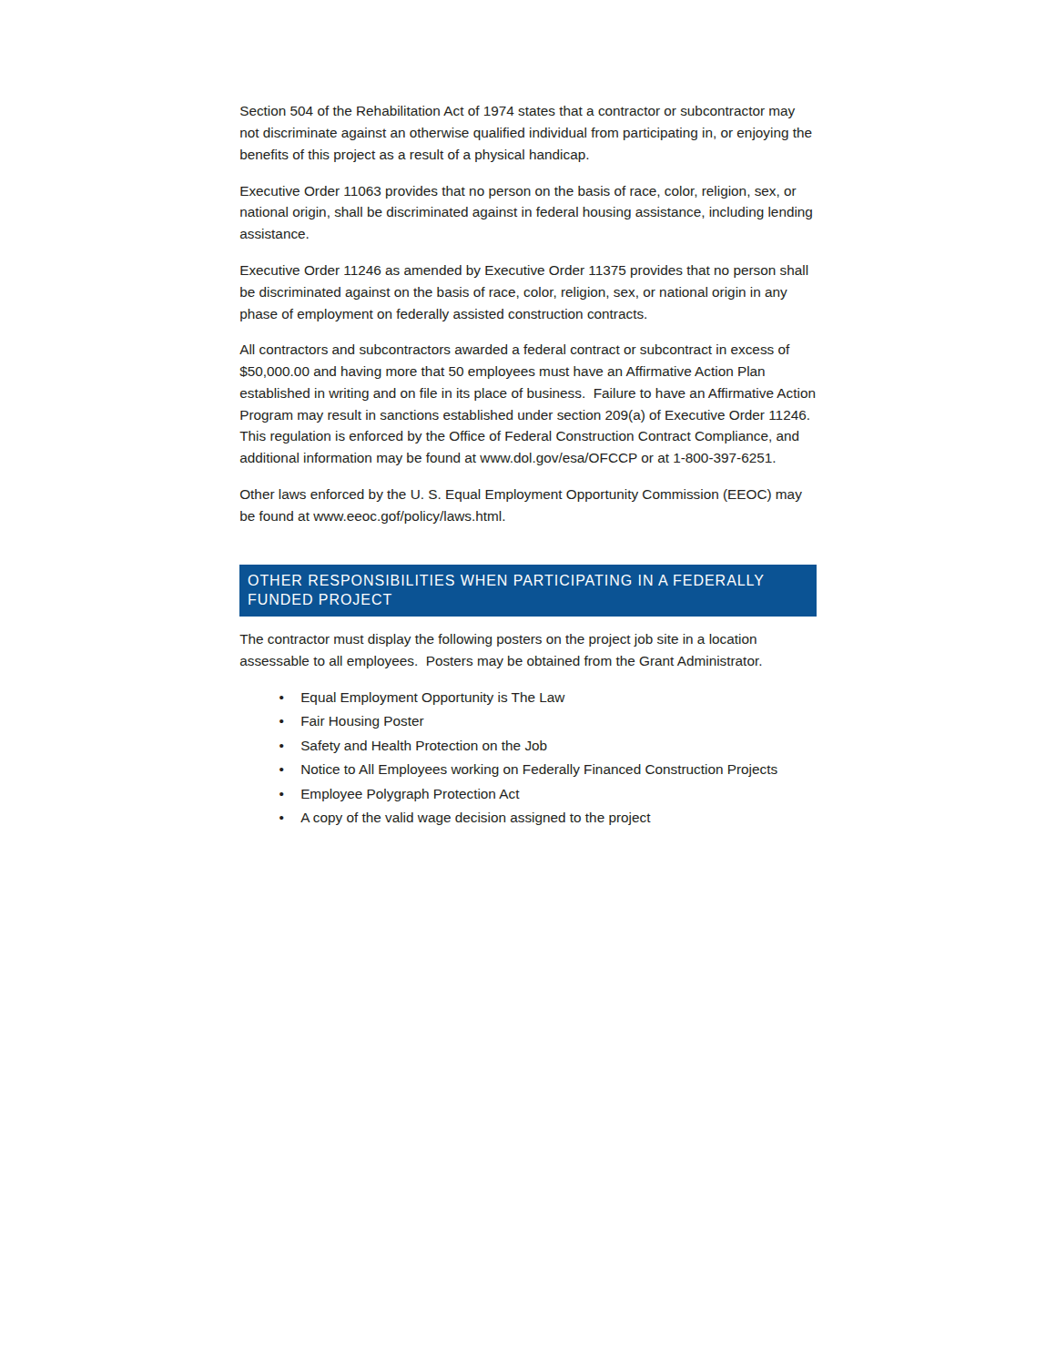Section 504 of the Rehabilitation Act of 1974 states that a contractor or subcontractor may not discriminate against an otherwise qualified individual from participating in, or enjoying the benefits of this project as a result of a physical handicap.
Executive Order 11063 provides that no person on the basis of race, color, religion, sex, or national origin, shall be discriminated against in federal housing assistance, including lending assistance.
Executive Order 11246 as amended by Executive Order 11375 provides that no person shall be discriminated against on the basis of race, color, religion, sex, or national origin in any phase of employment on federally assisted construction contracts.
All contractors and subcontractors awarded a federal contract or subcontract in excess of $50,000.00 and having more that 50 employees must have an Affirmative Action Plan established in writing and on file in its place of business. Failure to have an Affirmative Action Program may result in sanctions established under section 209(a) of Executive Order 11246. This regulation is enforced by the Office of Federal Construction Contract Compliance, and additional information may be found at www.dol.gov/esa/OFCCP or at 1-800-397-6251.
Other laws enforced by the U. S. Equal Employment Opportunity Commission (EEOC) may be found at www.eeoc.gof/policy/laws.html.
Other Responsibilities When Participating in a Federally Funded Project
The contractor must display the following posters on the project job site in a location assessable to all employees. Posters may be obtained from the Grant Administrator.
Equal Employment Opportunity is The Law
Fair Housing Poster
Safety and Health Protection on the Job
Notice to All Employees working on Federally Financed Construction Projects
Employee Polygraph Protection Act
A copy of the valid wage decision assigned to the project